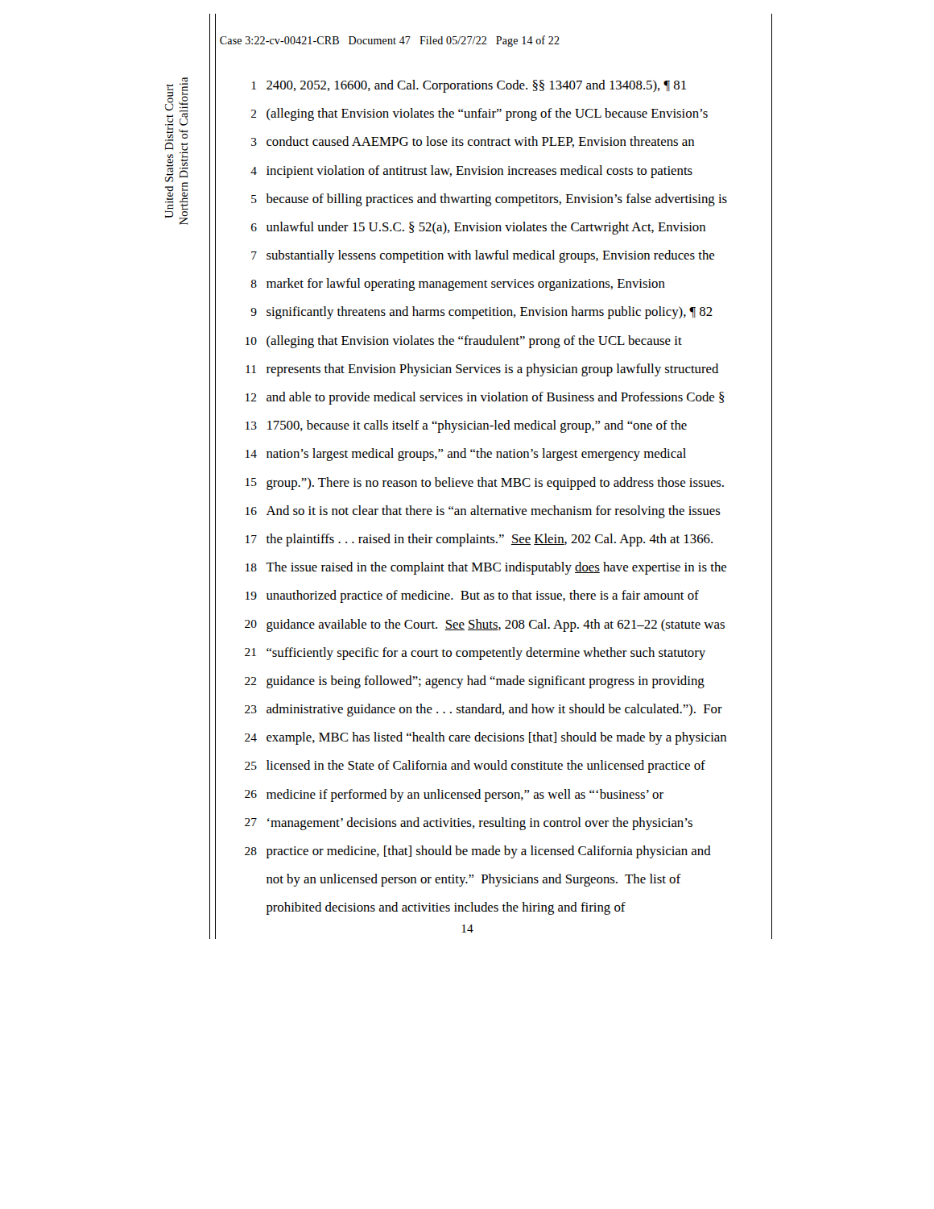Case 3:22-cv-00421-CRB Document 47 Filed 05/27/22 Page 14 of 22
United States District Court
Northern District of California
1
2
3
4
5
6
7
8
9
10
11
12
13
14
15
16
17
18
19
20
21
22
23
24
25
26
27
28
2400, 2052, 16600, and Cal. Corporations Code. §§ 13407 and 13408.5), ¶ 81 (alleging that Envision violates the “unfair” prong of the UCL because Envision’s conduct caused AAEMPG to lose its contract with PLEP, Envision threatens an incipient violation of antitrust law, Envision increases medical costs to patients because of billing practices and thwarting competitors, Envision’s false advertising is unlawful under 15 U.S.C. § 52(a), Envision violates the Cartwright Act, Envision substantially lessens competition with lawful medical groups, Envision reduces the market for lawful operating management services organizations, Envision significantly threatens and harms competition, Envision harms public policy), ¶ 82 (alleging that Envision violates the “fraudulent” prong of the UCL because it represents that Envision Physician Services is a physician group lawfully structured and able to provide medical services in violation of Business and Professions Code § 17500, because it calls itself a “physician-led medical group,” and “one of the nation’s largest medical groups,” and “the nation’s largest emergency medical group.”). There is no reason to believe that MBC is equipped to address those issues. And so it is not clear that there is “an alternative mechanism for resolving the issues the plaintiffs . . . raised in their complaints.” See Klein, 202 Cal. App. 4th at 1366.
The issue raised in the complaint that MBC indisputably does have expertise in is the unauthorized practice of medicine. But as to that issue, there is a fair amount of guidance available to the Court. See Shuts, 208 Cal. App. 4th at 621–22 (statute was “sufficiently specific for a court to competently determine whether such statutory guidance is being followed”; agency had “made significant progress in providing administrative guidance on the . . . standard, and how it should be calculated.”). For example, MBC has listed “health care decisions [that] should be made by a physician licensed in the State of California and would constitute the unlicensed practice of medicine if performed by an unlicensed person,” as well as “‘business’ or ‘management’ decisions and activities, resulting in control over the physician’s practice or medicine, [that] should be made by a licensed California physician and not by an unlicensed person or entity.” Physicians and Surgeons. The list of prohibited decisions and activities includes the hiring and firing of
14